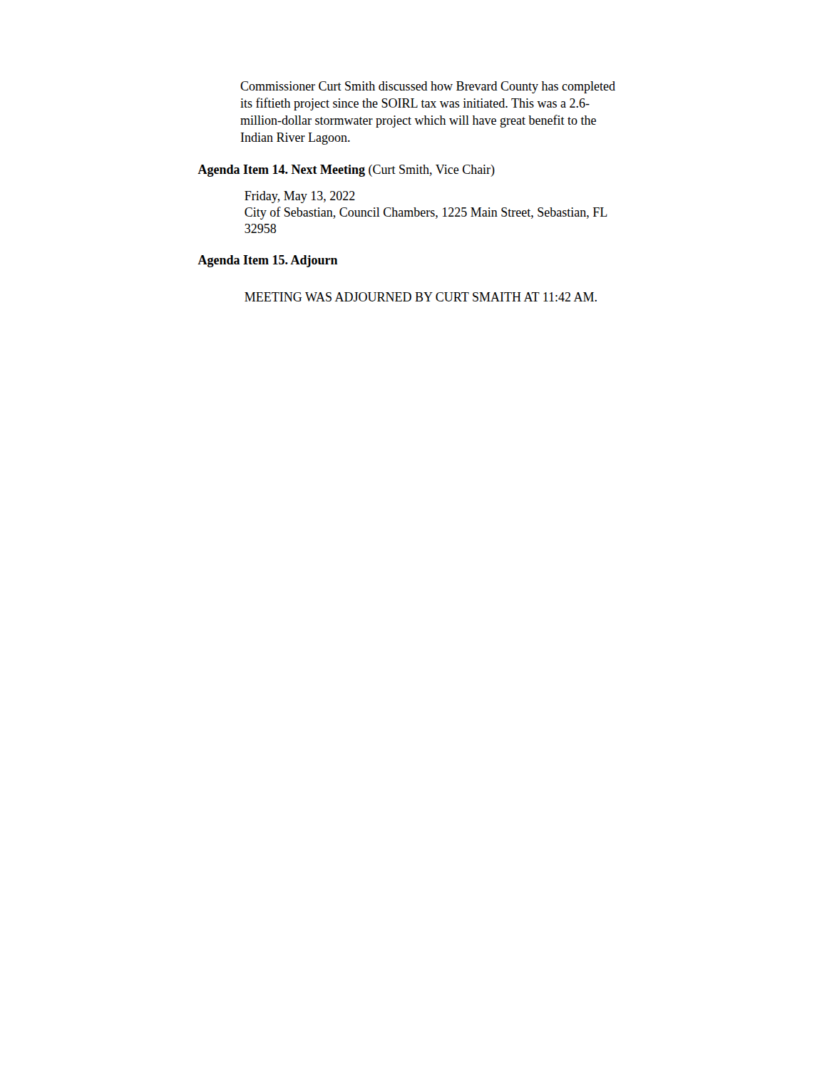Commissioner Curt Smith discussed how Brevard County has completed its fiftieth project since the SOIRL tax was initiated. This was a 2.6-million-dollar stormwater project which will have great benefit to the Indian River Lagoon.
Agenda Item 14. Next Meeting (Curt Smith, Vice Chair)
Friday, May 13, 2022
City of Sebastian, Council Chambers, 1225 Main Street, Sebastian, FL 32958
Agenda Item 15. Adjourn
MEETING WAS ADJOURNED BY CURT SMAITH AT 11:42 AM.